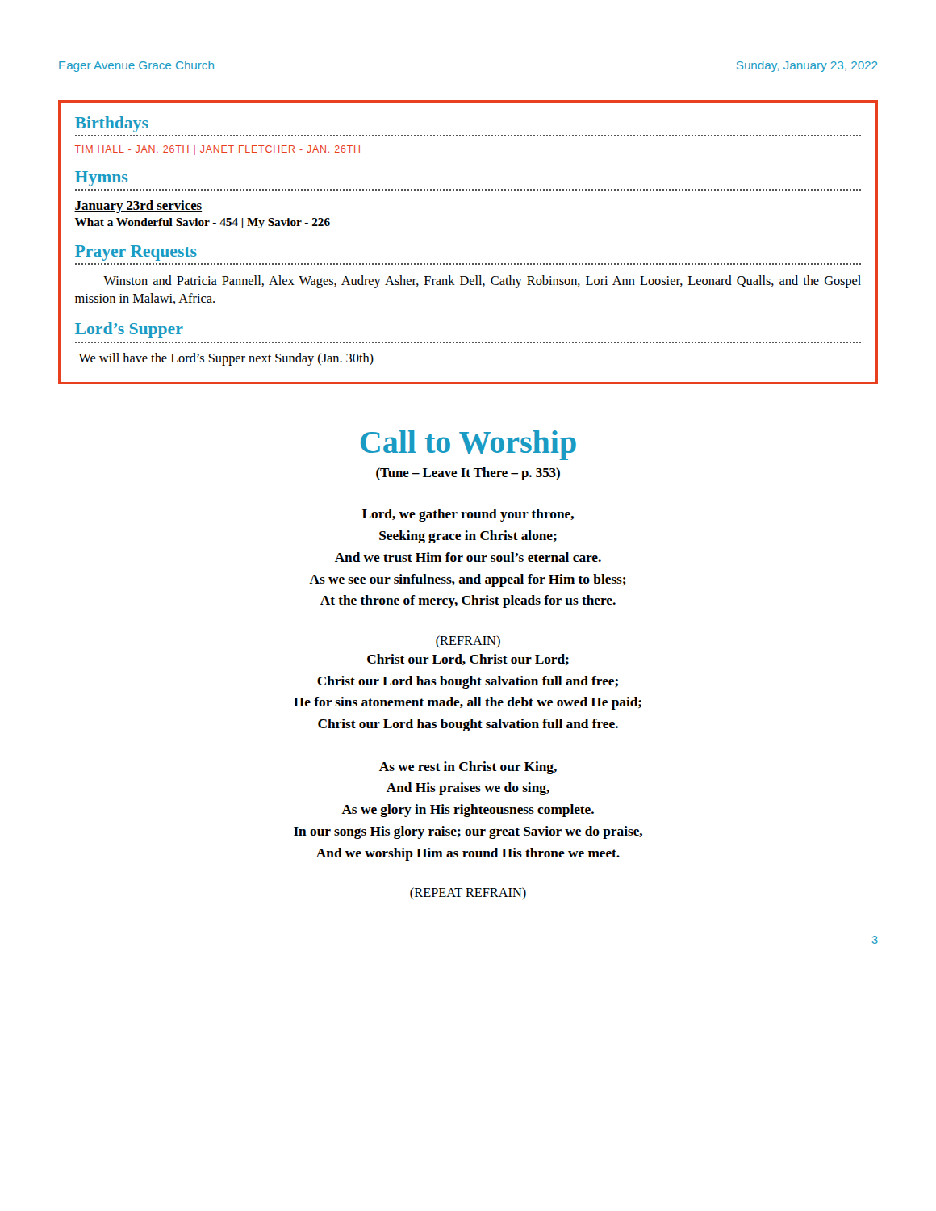Eager Avenue Grace Church Sunday, January 23, 2022
Birthdays
Tim Hall - Jan. 26th | Janet Fletcher - Jan. 26th
Hymns
January 23rd services
What a Wonderful Savior - 454 | My Savior - 226
Prayer Requests
Winston and Patricia Pannell, Alex Wages, Audrey Asher, Frank Dell, Cathy Robinson, Lori Ann Loosier, Leonard Qualls, and the Gospel mission in Malawi, Africa.
Lord’s Supper
We will have the Lord’s Supper next Sunday (Jan. 30th)
Call to Worship
(Tune – Leave It There – p. 353)
Lord, we gather round your throne,
Seeking grace in Christ alone;
And we trust Him for our soul’s eternal care.
As we see our sinfulness, and appeal for Him to bless;
At the throne of mercy, Christ pleads for us there.
(REFRAIN)
Christ our Lord, Christ our Lord;
Christ our Lord has bought salvation full and free;
He for sins atonement made, all the debt we owed He paid;
Christ our Lord has bought salvation full and free.
As we rest in Christ our King,
And His praises we do sing,
As we glory in His righteousness complete.
In our songs His glory raise; our great Savior we do praise,
And we worship Him as round His throne we meet.
(REPEAT REFRAIN)
3